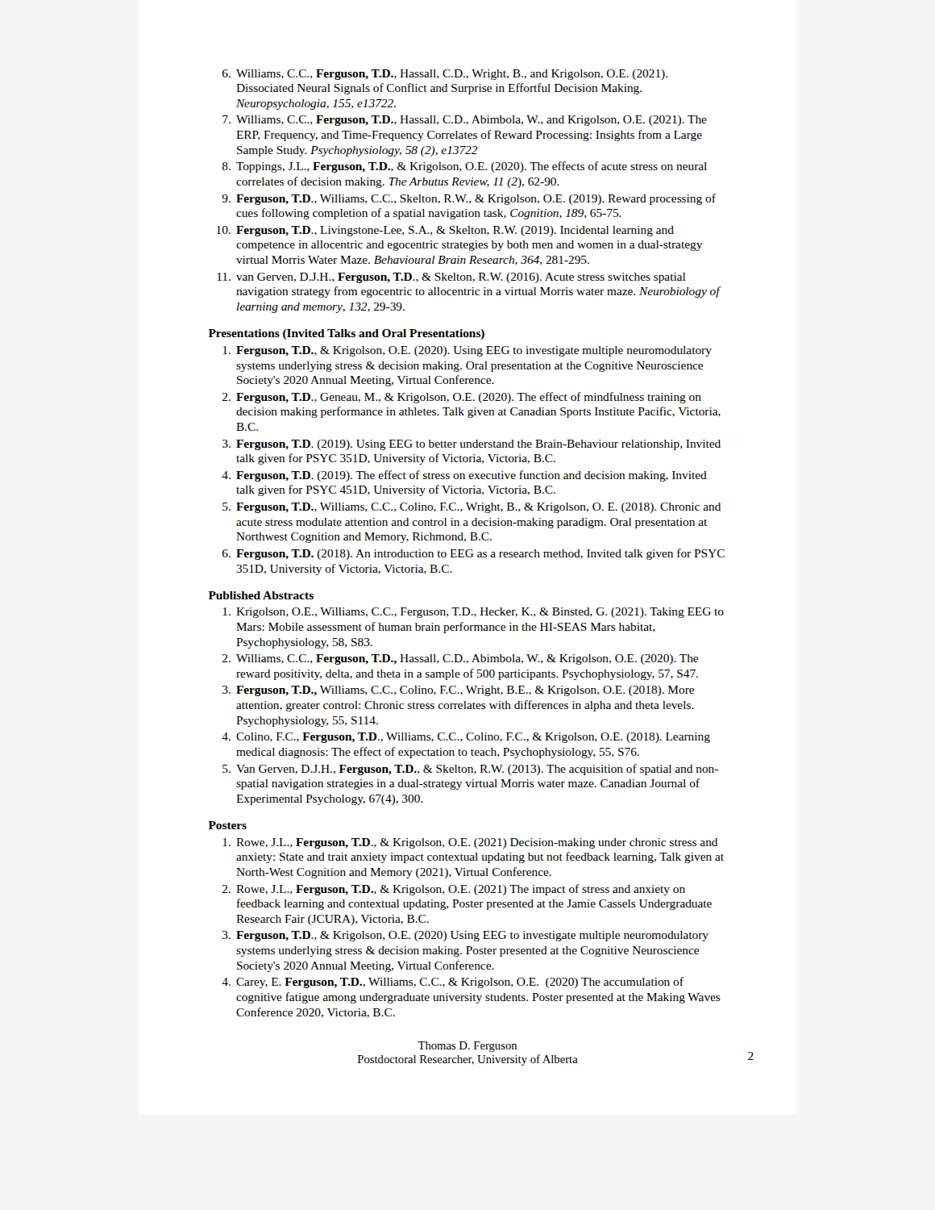Williams, C.C., Ferguson, T.D., Hassall, C.D., Wright, B., and Krigolson, O.E. (2021). Dissociated Neural Signals of Conflict and Surprise in Effortful Decision Making. Neuropsychologia, 155, e13722.
Williams, C.C., Ferguson, T.D., Hassall, C.D., Abimbola, W., and Krigolson, O.E. (2021). The ERP, Frequency, and Time-Frequency Correlates of Reward Processing: Insights from a Large Sample Study. Psychophysiology, 58 (2), e13722
Toppings, J.L., Ferguson, T.D., & Krigolson, O.E. (2020). The effects of acute stress on neural correlates of decision making. The Arbutus Review, 11 (2), 62-90.
Ferguson, T.D., Williams, C.C., Skelton, R.W., & Krigolson, O.E. (2019). Reward processing of cues following completion of a spatial navigation task, Cognition, 189, 65-75.
Ferguson, T.D., Livingstone-Lee, S.A., & Skelton, R.W. (2019). Incidental learning and competence in allocentric and egocentric strategies by both men and women in a dual-strategy virtual Morris Water Maze. Behavioural Brain Research, 364, 281-295.
van Gerven, D.J.H., Ferguson, T.D., & Skelton, R.W. (2016). Acute stress switches spatial navigation strategy from egocentric to allocentric in a virtual Morris water maze. Neurobiology of learning and memory, 132, 29-39.
Presentations (Invited Talks and Oral Presentations)
Ferguson, T.D., & Krigolson, O.E. (2020). Using EEG to investigate multiple neuromodulatory systems underlying stress & decision making. Oral presentation at the Cognitive Neuroscience Society's 2020 Annual Meeting, Virtual Conference.
Ferguson, T.D., Geneau, M., & Krigolson, O.E. (2020). The effect of mindfulness training on decision making performance in athletes. Talk given at Canadian Sports Institute Pacific, Victoria, B.C.
Ferguson, T.D. (2019). Using EEG to better understand the Brain-Behaviour relationship, Invited talk given for PSYC 351D, University of Victoria, Victoria, B.C.
Ferguson, T.D. (2019). The effect of stress on executive function and decision making, Invited talk given for PSYC 451D, University of Victoria, Victoria, B.C.
Ferguson, T.D., Williams, C.C., Colino, F.C., Wright, B., & Krigolson, O. E. (2018). Chronic and acute stress modulate attention and control in a decision-making paradigm. Oral presentation at Northwest Cognition and Memory, Richmond, B.C.
Ferguson, T.D. (2018). An introduction to EEG as a research method, Invited talk given for PSYC 351D, University of Victoria, Victoria, B.C.
Published Abstracts
Krigolson, O.E., Williams, C.C., Ferguson, T.D., Hecker, K., & Binsted, G. (2021). Taking EEG to Mars: Mobile assessment of human brain performance in the HI-SEAS Mars habitat, Psychophysiology, 58, S83.
Williams, C.C., Ferguson, T.D., Hassall, C.D., Abimbola, W., & Krigolson, O.E. (2020). The reward positivity, delta, and theta in a sample of 500 participants. Psychophysiology, 57, S47.
Ferguson, T.D., Williams, C.C., Colino, F.C., Wright, B.E., & Krigolson, O.E. (2018). More attention, greater control: Chronic stress correlates with differences in alpha and theta levels. Psychophysiology, 55, S114.
Colino, F.C., Ferguson, T.D., Williams, C.C., Colino, F.C., & Krigolson, O.E. (2018). Learning medical diagnosis: The effect of expectation to teach, Psychophysiology, 55, S76.
Van Gerven, D.J.H., Ferguson, T.D., & Skelton, R.W. (2013). The acquisition of spatial and non-spatial navigation strategies in a dual-strategy virtual Morris water maze. Canadian Journal of Experimental Psychology, 67(4), 300.
Posters
Rowe, J.L., Ferguson, T.D., & Krigolson, O.E. (2021) Decision-making under chronic stress and anxiety: State and trait anxiety impact contextual updating but not feedback learning, Talk given at North-West Cognition and Memory (2021), Virtual Conference.
Rowe, J.L., Ferguson, T.D., & Krigolson, O.E. (2021) The impact of stress and anxiety on feedback learning and contextual updating, Poster presented at the Jamie Cassels Undergraduate Research Fair (JCURA), Victoria, B.C.
Ferguson, T.D., & Krigolson, O.E. (2020) Using EEG to investigate multiple neuromodulatory systems underlying stress & decision making. Poster presented at the Cognitive Neuroscience Society's 2020 Annual Meeting, Virtual Conference.
Carey, E. Ferguson, T.D., Williams, C.C., & Krigolson, O.E. (2020) The accumulation of cognitive fatigue among undergraduate university students. Poster presented at the Making Waves Conference 2020, Victoria, B.C.
Thomas D. Ferguson
Postdoctoral Researcher, University of Alberta
2